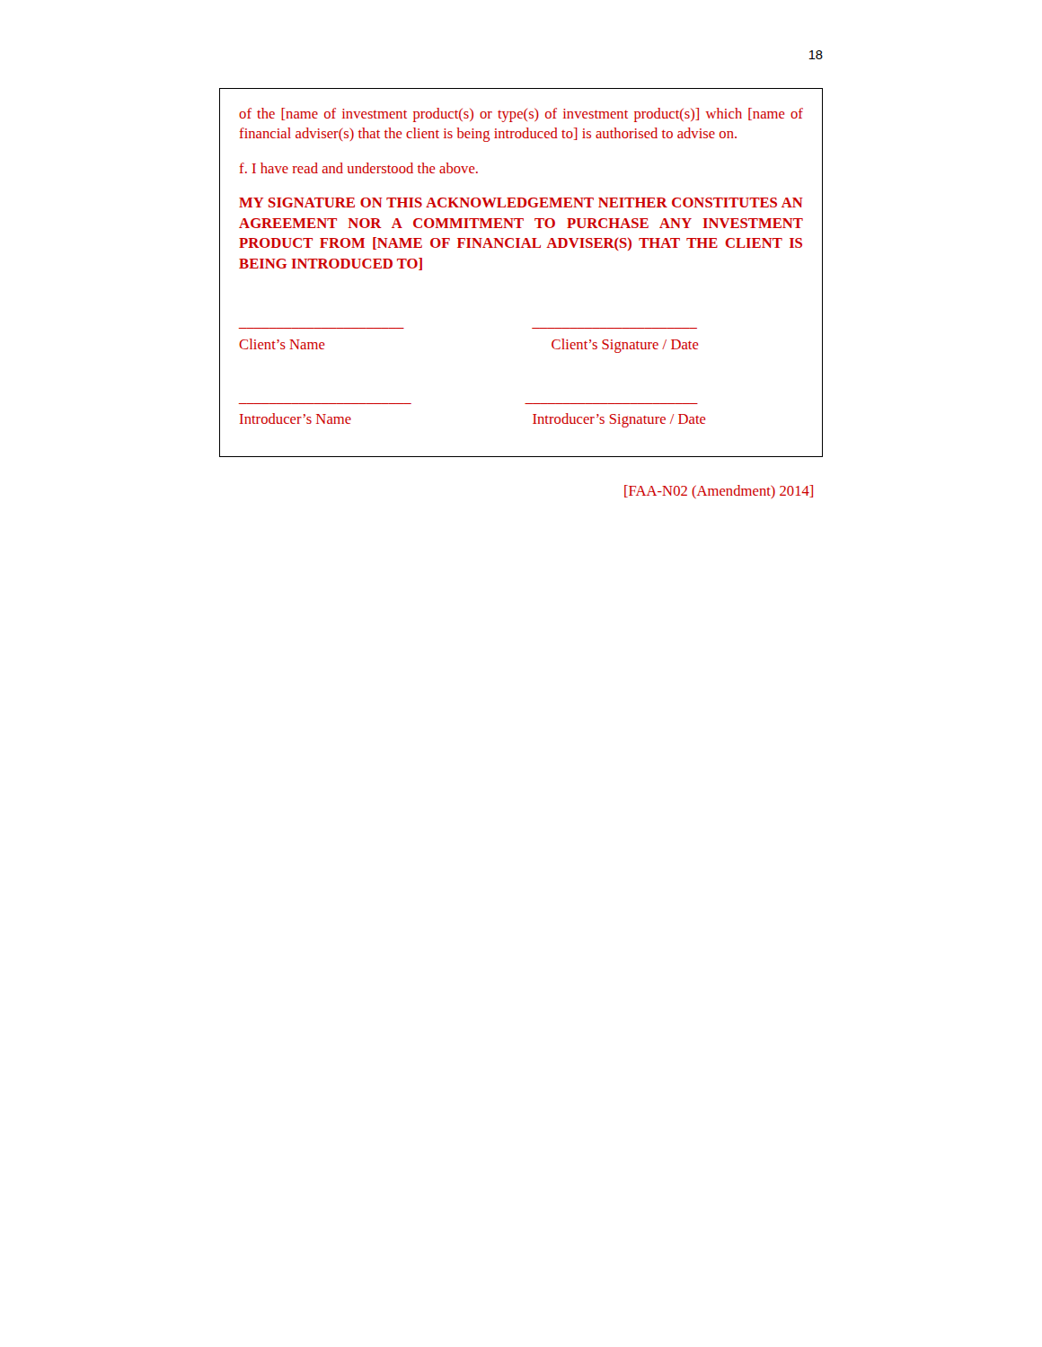18
of the [name of investment product(s) or type(s) of investment product(s)] which [name of financial adviser(s) that the client is being introduced to] is authorised to advise on.
f. I have read and understood the above.
My signature on this acknowledgement neither constitutes an agreement nor a commitment to purchase any investment product from [name of financial adviser(s) that the client is being introduced to]
______________________
Client’s Name
______________________
Client’s Signature / Date
_______________________
Introducer’s Name
_______________________
Introducer’s Signature / Date
[FAA-N02 (Amendment) 2014]